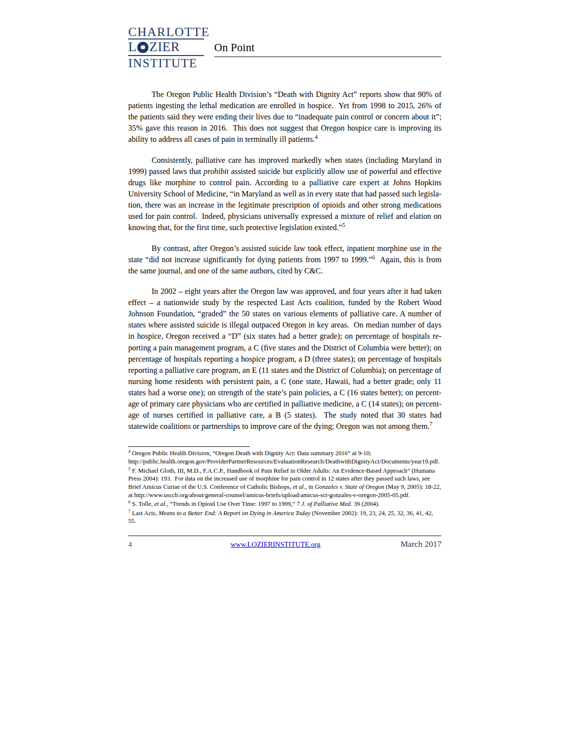CHARLOTTE L ZIER INSTITUTE
On Point
The Oregon Public Health Division’s “Death with Dignity Act” reports show that 90% of patients ingesting the lethal medication are enrolled in hospice. Yet from 1998 to 2015, 26% of the patients said they were ending their lives due to “inadequate pain control or concern about it”; 35% gave this reason in 2016. This does not suggest that Oregon hospice care is improving its ability to address all cases of pain in terminally ill patients.4
Consistently, palliative care has improved markedly when states (including Maryland in 1999) passed laws that prohibit assisted suicide but explicitly allow use of powerful and effective drugs like morphine to control pain. According to a palliative care expert at Johns Hopkins University School of Medicine, “in Maryland as well as in every state that had passed such legislation, there was an increase in the legitimate prescription of opioids and other strong medications used for pain control. Indeed, physicians universally expressed a mixture of relief and elation on knowing that, for the first time, such protective legislation existed.”5
By contrast, after Oregon’s assisted suicide law took effect, inpatient morphine use in the state “did not increase significantly for dying patients from 1997 to 1999.”6 Again, this is from the same journal, and one of the same authors, cited by C&C.
In 2002 – eight years after the Oregon law was approved, and four years after it had taken effect – a nationwide study by the respected Last Acts coalition, funded by the Robert Wood Johnson Foundation, “graded” the 50 states on various elements of palliative care. A number of states where assisted suicide is illegal outpaced Oregon in key areas. On median number of days in hospice, Oregon received a “D” (six states had a better grade); on percentage of hospitals reporting a pain management program, a C (five states and the District of Columbia were better); on percentage of hospitals reporting a hospice program, a D (three states); on percentage of hospitals reporting a palliative care program, an E (11 states and the District of Columbia); on percentage of nursing home residents with persistent pain, a C (one state, Hawaii, had a better grade; only 11 states had a worse one); on strength of the state’s pain policies, a C (16 states better); on percentage of primary care physicians who are certified in palliative medicine, a C (14 states); on percentage of nurses certified in palliative care, a B (5 states). The study noted that 30 states had statewide coalitions or partnerships to improve care of the dying; Oregon was not among them.7
4 Oregon Public Health Division, “Oregon Death with Dignity Act: Data summary 2016” at 9-10; http://public.health.oregon.gov/ProviderPartnerResources/EvaluationResearch/DeathwithDignityAct/Documents/year19.pdf.
5 F. Michael Gloth, III, M.D., F.A.C.P., Handbook of Pain Relief in Older Adults: An Evidence-Based Approach” (Humana Press 2004): 193. For data on the increased use of morphine for pain control in 12 states after they passed such laws, see Brief Amicus Curiae of the U.S. Conference of Catholic Bishops, et al., in Gonzales v. State of Oregon (May 9, 2005): 18-22, at http://www.usccb.org/about/general-counsel/amicus-briefs/upload/amicus-sct-gonzales-v-oregon-2005-05.pdf.
6 S. Tolle, et al., “Trends in Opioid Use Over Time: 1997 to 1999,” 7 J. of Palliative Med. 39 (2004).
7 Last Acts, Means to a Better End: A Report on Dying in America Today (November 2002): 19, 23, 24, 25, 32, 36, 41, 42, 55.
4
www.LOZIERINSTITUTE.org
March 2017